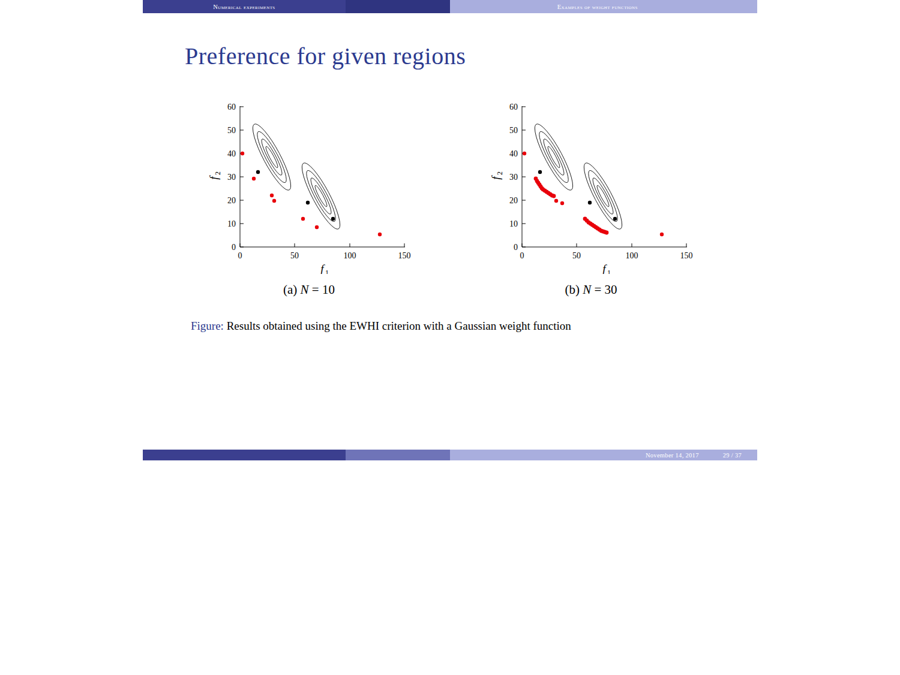Numerical experiments
Examples of weight functions
Preference for given regions
0 50 100 150 0 10 20 30 40 50 60 f 1 f 2
(a) N = 10
0 50 100 150 0 10 20 30 40 50 60 f 1 f 2
(b) N = 30
Figure: Results obtained using the EWHI criterion with a Gaussian weight function
November 14, 2017 29 / 37